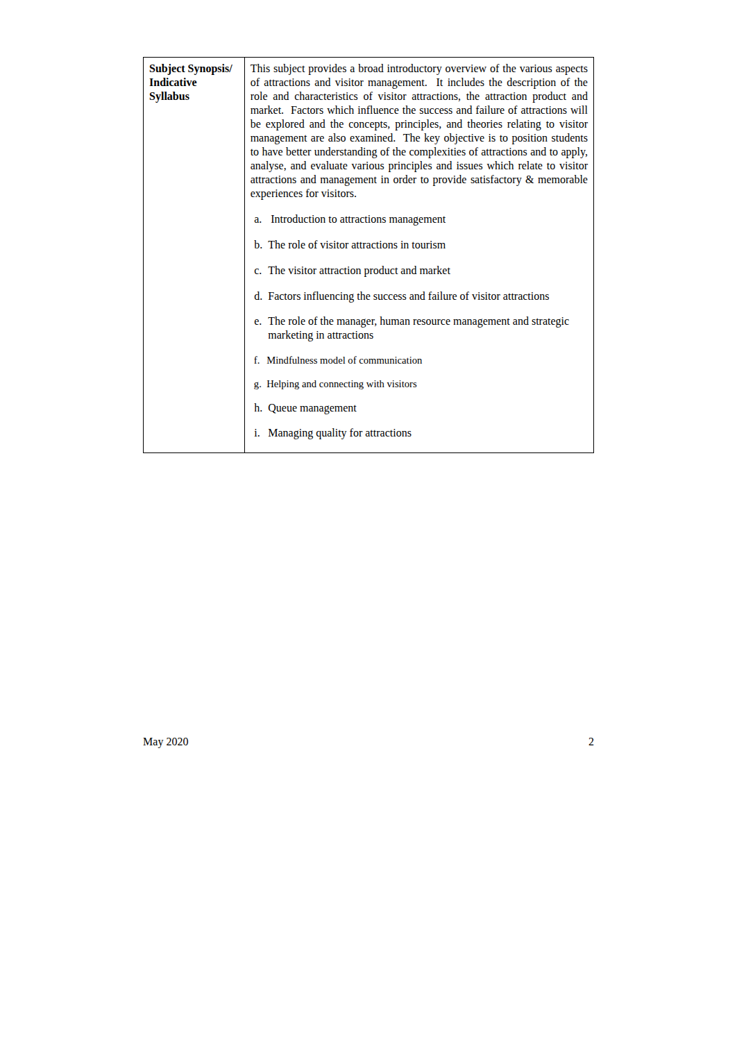| Subject Synopsis/ Indicative Syllabus | This subject provides a broad introductory overview of the various aspects of attractions and visitor management. It includes the description of the role and characteristics of visitor attractions, the attraction product and market. Factors which influence the success and failure of attractions will be explored and the concepts, principles, and theories relating to visitor management are also examined. The key objective is to position students to have better understanding of the complexities of attractions and to apply, analyse, and evaluate various principles and issues which relate to visitor attractions and management in order to provide satisfactory & memorable experiences for visitors. a. Introduction to attractions management b. The role of visitor attractions in tourism c. The visitor attraction product and market d. Factors influencing the success and failure of visitor attractions e. The role of the manager, human resource management and strategic marketing in attractions f. Mindfulness model of communication g. Helping and connecting with visitors h. Queue management i. Managing quality for attractions |
May 2020 2